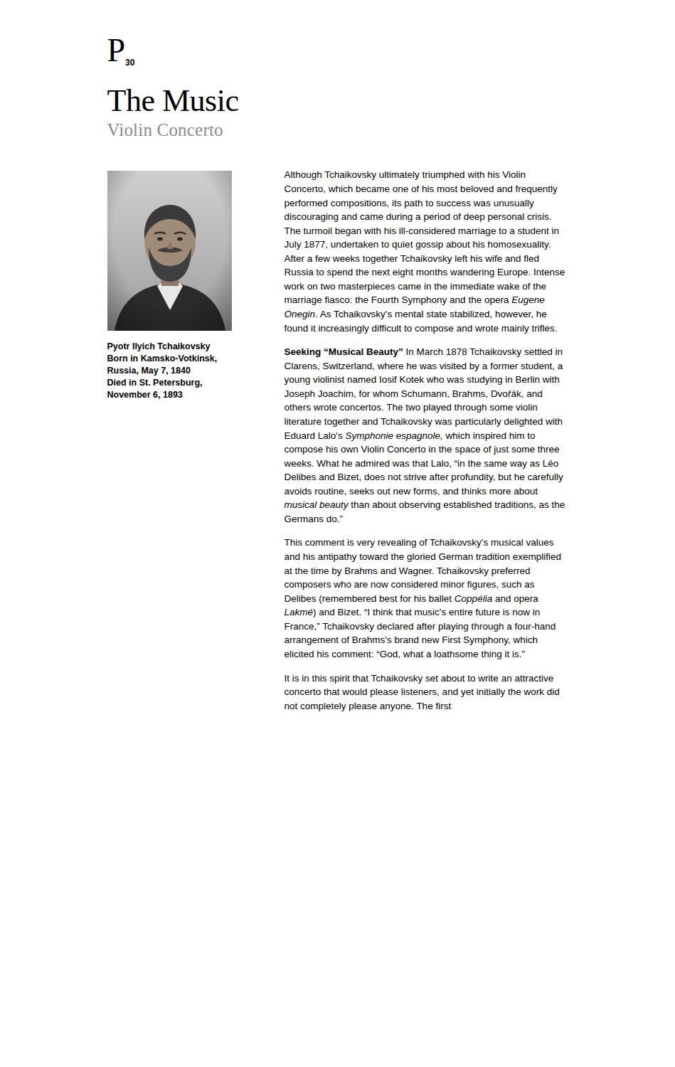P30
The Music
Violin Concerto
Pyotr Ilyich Tchaikovsky
Born in Kamsko-Votkinsk,
Russia, May 7, 1840
Died in St. Petersburg,
November 6, 1893
Although Tchaikovsky ultimately triumphed with his Violin Concerto, which became one of his most beloved and frequently performed compositions, its path to success was unusually discouraging and came during a period of deep personal crisis. The turmoil began with his ill-considered marriage to a student in July 1877, undertaken to quiet gossip about his homosexuality. After a few weeks together Tchaikovsky left his wife and fled Russia to spend the next eight months wandering Europe. Intense work on two masterpieces came in the immediate wake of the marriage fiasco: the Fourth Symphony and the opera Eugene Onegin. As Tchaikovsky's mental state stabilized, however, he found it increasingly difficult to compose and wrote mainly trifles.
Seeking “Musical Beauty” In March 1878 Tchaikovsky settled in Clarens, Switzerland, where he was visited by a former student, a young violinist named Iosif Kotek who was studying in Berlin with Joseph Joachim, for whom Schumann, Brahms, Dvořák, and others wrote concertos. The two played through some violin literature together and Tchaikovsky was particularly delighted with Eduard Lalo's Symphonie espagnole, which inspired him to compose his own Violin Concerto in the space of just some three weeks. What he admired was that Lalo, “in the same way as Léo Delibes and Bizet, does not strive after profundity, but he carefully avoids routine, seeks out new forms, and thinks more about musical beauty than about observing established traditions, as the Germans do.”
This comment is very revealing of Tchaikovsky's musical values and his antipathy toward the gloried German tradition exemplified at the time by Brahms and Wagner. Tchaikovsky preferred composers who are now considered minor figures, such as Delibes (remembered best for his ballet Coppélia and opera Lakmé) and Bizet. “I think that music's entire future is now in France,” Tchaikovsky declared after playing through a four-hand arrangement of Brahms's brand new First Symphony, which elicited his comment: “God, what a loathsome thing it is.”
It is in this spirit that Tchaikovsky set about to write an attractive concerto that would please listeners, and yet initially the work did not completely please anyone. The first